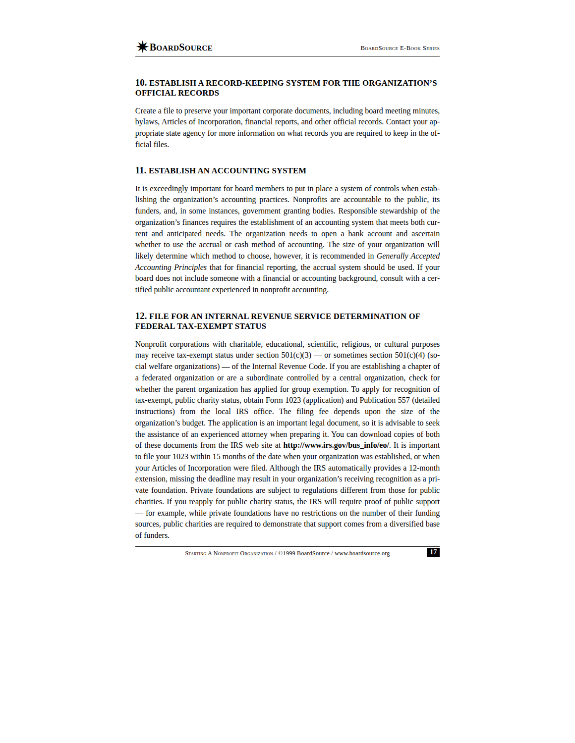✷ BOARDSOURCE
BoardSource E-Book Series
10. ESTABLISH A RECORD-KEEPING SYSTEM FOR THE ORGANIZATION’S
OFFICIAL RECORDS
Create a file to preserve your important corporate documents, including board meeting minutes, bylaws, Articles of Incorporation, financial reports, and other official records. Contact your appropriate state agency for more information on what records you are required to keep in the official files.
11. ESTABLISH AN ACCOUNTING SYSTEM
It is exceedingly important for board members to put in place a system of controls when establishing the organization’s accounting practices. Nonprofits are accountable to the public, its funders, and, in some instances, government granting bodies. Responsible stewardship of the organization’s finances requires the establishment of an accounting system that meets both current and anticipated needs. The organization needs to open a bank account and ascertain whether to use the accrual or cash method of accounting. The size of your organization will likely determine which method to choose, however, it is recommended in Generally Accepted Accounting Principles that for financial reporting, the accrual system should be used. If your board does not include someone with a financial or accounting background, consult with a certified public accountant experienced in nonprofit accounting.
12. FILE FOR AN INTERNAL REVENUE SERVICE DETERMINATION OF
FEDERAL TAX-EXEMPT STATUS
Nonprofit corporations with charitable, educational, scientific, religious, or cultural purposes may receive tax-exempt status under section 501(c)(3) — or sometimes section 501(c)(4) (social welfare organizations) — of the Internal Revenue Code. If you are establishing a chapter of a federated organization or are a subordinate controlled by a central organization, check for whether the parent organization has applied for group exemption. To apply for recognition of tax-exempt, public charity status, obtain Form 1023 (application) and Publication 557 (detailed instructions) from the local IRS office. The filing fee depends upon the size of the organization’s budget. The application is an important legal document, so it is advisable to seek the assistance of an experienced attorney when preparing it. You can download copies of both of these documents from the IRS web site at http://www.irs.gov/bus_info/eo/. It is important to file your 1023 within 15 months of the date when your organization was established, or when your Articles of Incorporation were filed. Although the IRS automatically provides a 12-month extension, missing the deadline may result in your organization’s receiving recognition as a private foundation. Private foundations are subject to regulations different from those for public charities. If you reapply for public charity status, the IRS will require proof of public support — for example, while private foundations have no restrictions on the number of their funding sources, public charities are required to demonstrate that support comes from a diversified base of funders.
Starting A Nonprofit Organization / ©1999 BoardSource / www.boardsource.org
17